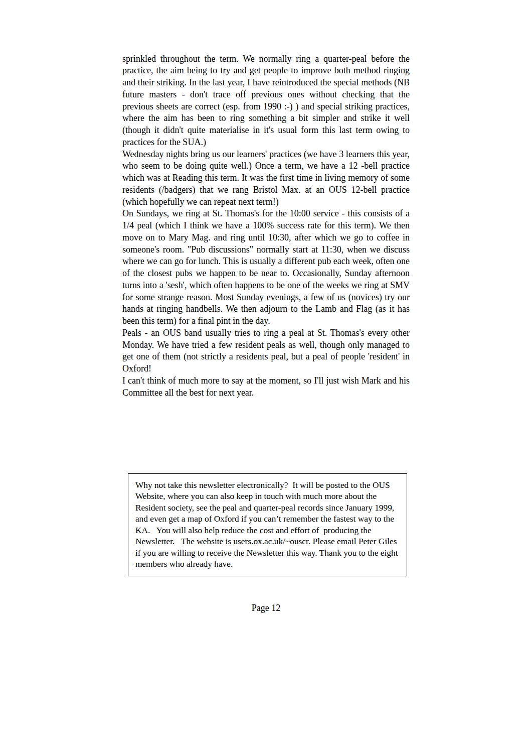sprinkled throughout the term. We normally ring a quarter-peal before the practice, the aim being to try and get people to improve both method ringing and their striking. In the last year, I have reintroduced the special methods (NB future masters - don't trace off previous ones without checking that the previous sheets are correct (esp. from 1990 :-) ) and special striking practices, where the aim has been to ring something a bit simpler and strike it well (though it didn't quite materialise in it's usual form this last term owing to practices for the SUA.)
Wednesday nights bring us our learners' practices (we have 3 learners this year, who seem to be doing quite well.) Once a term, we have a 12 -bell practice which was at Reading this term. It was the first time in living memory of some residents (/badgers) that we rang Bristol Max. at an OUS 12-bell practice (which hopefully we can repeat next term!)
On Sundays, we ring at St. Thomas's for the 10:00 service - this consists of a 1/4 peal (which I think we have a 100% success rate for this term). We then move on to Mary Mag. and ring until 10:30, after which we go to coffee in someone's room. "Pub discussions" normally start at 11:30, when we discuss where we can go for lunch. This is usually a different pub each week, often one of the closest pubs we happen to be near to. Occasionally, Sunday afternoon turns into a 'sesh', which often happens to be one of the weeks we ring at SMV for some strange reason. Most Sunday evenings, a few of us (novices) try our hands at ringing handbells. We then adjourn to the Lamb and Flag (as it has been this term) for a final pint in the day.
Peals - an OUS band usually tries to ring a peal at St. Thomas's every other Monday. We have tried a few resident peals as well, though only managed to get one of them (not strictly a residents peal, but a peal of people 'resident' in Oxford!
I can't think of much more to say at the moment, so I'll just wish Mark and his Committee all the best for next year.
Why not take this newsletter electronically? It will be posted to the OUS Website, where you can also keep in touch with much more about the Resident society, see the peal and quarter-peal records since January 1999, and even get a map of Oxford if you can’t remember the fastest way to the KA. You will also help reduce the cost and effort of producing the Newsletter. The website is users.ox.ac.uk/~ouscr. Please email Peter Giles if you are willing to receive the Newsletter this way. Thank you to the eight members who already have.
Page 12